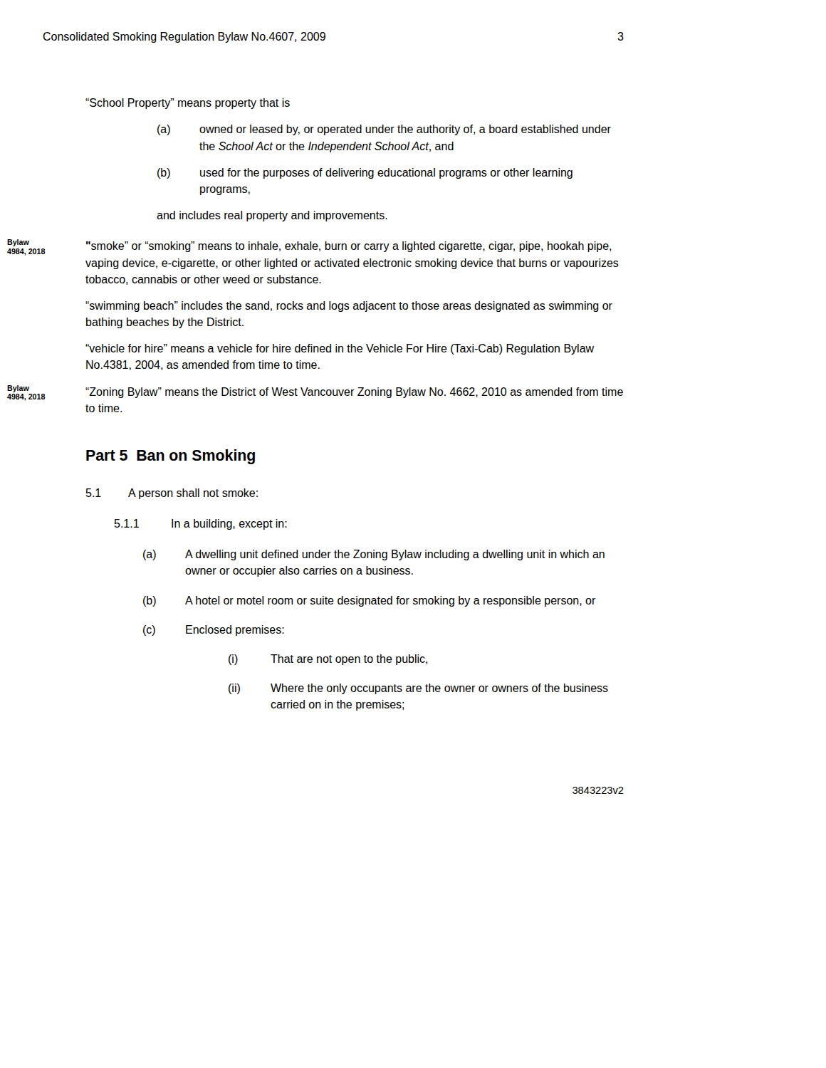Consolidated Smoking Regulation Bylaw No.4607, 2009
3
“School Property” means property that is
(a)
owned or leased by, or operated under the authority of, a board established under the School Act or the Independent School Act, and
(b)
used for the purposes of delivering educational programs or other learning programs,
and includes real property and improvements.
Bylaw
4984, 2018
"smoke” or “smoking” means to inhale, exhale, burn or carry a lighted cigarette, cigar, pipe, hookah pipe, vaping device, e-cigarette, or other lighted or activated electronic smoking device that burns or vapourizes tobacco, cannabis or other weed or substance.
“swimming beach” includes the sand, rocks and logs adjacent to those areas designated as swimming or bathing beaches by the District.
“vehicle for hire” means a vehicle for hire defined in the Vehicle For Hire (Taxi-Cab) Regulation Bylaw No.4381, 2004, as amended from time to time.
Bylaw
4984, 2018
“Zoning Bylaw” means the District of West Vancouver Zoning Bylaw No. 4662, 2010 as amended from time to time.
Part 5 Ban on Smoking
5.1
A person shall not smoke:
5.1.1
In a building, except in:
(a)
A dwelling unit defined under the Zoning Bylaw including a dwelling unit in which an owner or occupier also carries on a business.
(b)
A hotel or motel room or suite designated for smoking by a responsible person, or
(c)
Enclosed premises:
(i)
That are not open to the public,
(ii)
Where the only occupants are the owner or owners of the business carried on in the premises;
3843223v2